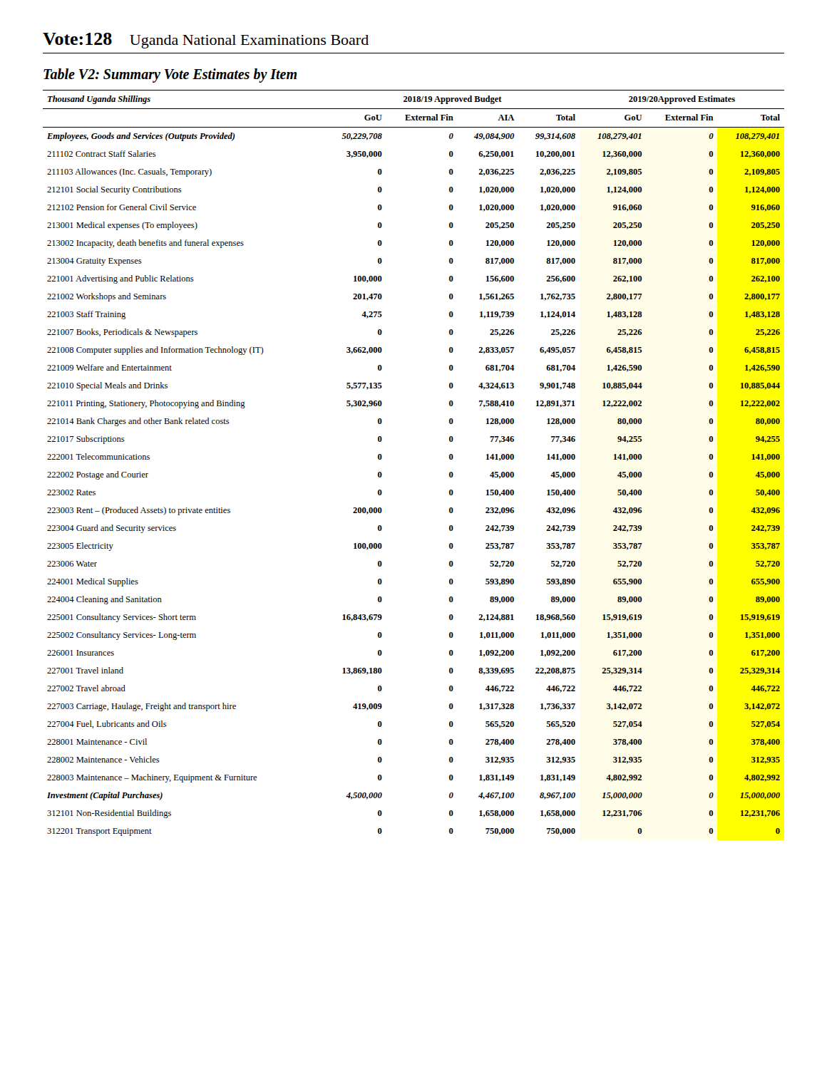Vote:128 Uganda National Examinations Board
Table V2: Summary Vote Estimates by Item
| Thousand Uganda Shillings | 2018/19 Approved Budget | 2019/20Approved Estimates |
| --- | --- | --- |
| | GoU | External Fin | AIA | Total | GoU | External Fin | Total |
| Employees, Goods and Services (Outputs Provided) | 50,229,708 | 0 | 49,084,900 | 99,314,608 | 108,279,401 | 0 | 108,279,401 |
| 211102 Contract Staff Salaries | 3,950,000 | 0 | 6,250,001 | 10,200,001 | 12,360,000 | 0 | 12,360,000 |
| 211103 Allowances (Inc. Casuals, Temporary) | 0 | 0 | 2,036,225 | 2,036,225 | 2,109,805 | 0 | 2,109,805 |
| 212101 Social Security Contributions | 0 | 0 | 1,020,000 | 1,020,000 | 1,124,000 | 0 | 1,124,000 |
| 212102 Pension for General Civil Service | 0 | 0 | 1,020,000 | 1,020,000 | 916,060 | 0 | 916,060 |
| 213001 Medical expenses (To employees) | 0 | 0 | 205,250 | 205,250 | 205,250 | 0 | 205,250 |
| 213002 Incapacity, death benefits and funeral expenses | 0 | 0 | 120,000 | 120,000 | 120,000 | 0 | 120,000 |
| 213004 Gratuity Expenses | 0 | 0 | 817,000 | 817,000 | 817,000 | 0 | 817,000 |
| 221001 Advertising and Public Relations | 100,000 | 0 | 156,600 | 256,600 | 262,100 | 0 | 262,100 |
| 221002 Workshops and Seminars | 201,470 | 0 | 1,561,265 | 1,762,735 | 2,800,177 | 0 | 2,800,177 |
| 221003 Staff Training | 4,275 | 0 | 1,119,739 | 1,124,014 | 1,483,128 | 0 | 1,483,128 |
| 221007 Books, Periodicals & Newspapers | 0 | 0 | 25,226 | 25,226 | 25,226 | 0 | 25,226 |
| 221008 Computer supplies and Information Technology (IT) | 3,662,000 | 0 | 2,833,057 | 6,495,057 | 6,458,815 | 0 | 6,458,815 |
| 221009 Welfare and Entertainment | 0 | 0 | 681,704 | 681,704 | 1,426,590 | 0 | 1,426,590 |
| 221010 Special Meals and Drinks | 5,577,135 | 0 | 4,324,613 | 9,901,748 | 10,885,044 | 0 | 10,885,044 |
| 221011 Printing, Stationery, Photocopying and Binding | 5,302,960 | 0 | 7,588,410 | 12,891,371 | 12,222,002 | 0 | 12,222,002 |
| 221014 Bank Charges and other Bank related costs | 0 | 0 | 128,000 | 128,000 | 80,000 | 0 | 80,000 |
| 221017 Subscriptions | 0 | 0 | 77,346 | 77,346 | 94,255 | 0 | 94,255 |
| 222001 Telecommunications | 0 | 0 | 141,000 | 141,000 | 141,000 | 0 | 141,000 |
| 222002 Postage and Courier | 0 | 0 | 45,000 | 45,000 | 45,000 | 0 | 45,000 |
| 223002 Rates | 0 | 0 | 150,400 | 150,400 | 50,400 | 0 | 50,400 |
| 223003 Rent – (Produced Assets) to private entities | 200,000 | 0 | 232,096 | 432,096 | 432,096 | 0 | 432,096 |
| 223004 Guard and Security services | 0 | 0 | 242,739 | 242,739 | 242,739 | 0 | 242,739 |
| 223005 Electricity | 100,000 | 0 | 253,787 | 353,787 | 353,787 | 0 | 353,787 |
| 223006 Water | 0 | 0 | 52,720 | 52,720 | 52,720 | 0 | 52,720 |
| 224001 Medical Supplies | 0 | 0 | 593,890 | 593,890 | 655,900 | 0 | 655,900 |
| 224004 Cleaning and Sanitation | 0 | 0 | 89,000 | 89,000 | 89,000 | 0 | 89,000 |
| 225001 Consultancy Services- Short term | 16,843,679 | 0 | 2,124,881 | 18,968,560 | 15,919,619 | 0 | 15,919,619 |
| 225002 Consultancy Services- Long-term | 0 | 0 | 1,011,000 | 1,011,000 | 1,351,000 | 0 | 1,351,000 |
| 226001 Insurances | 0 | 0 | 1,092,200 | 1,092,200 | 617,200 | 0 | 617,200 |
| 227001 Travel inland | 13,869,180 | 0 | 8,339,695 | 22,208,875 | 25,329,314 | 0 | 25,329,314 |
| 227002 Travel abroad | 0 | 0 | 446,722 | 446,722 | 446,722 | 0 | 446,722 |
| 227003 Carriage, Haulage, Freight and transport hire | 419,009 | 0 | 1,317,328 | 1,736,337 | 3,142,072 | 0 | 3,142,072 |
| 227004 Fuel, Lubricants and Oils | 0 | 0 | 565,520 | 565,520 | 527,054 | 0 | 527,054 |
| 228001 Maintenance - Civil | 0 | 0 | 278,400 | 278,400 | 378,400 | 0 | 378,400 |
| 228002 Maintenance - Vehicles | 0 | 0 | 312,935 | 312,935 | 312,935 | 0 | 312,935 |
| 228003 Maintenance – Machinery, Equipment & Furniture | 0 | 0 | 1,831,149 | 1,831,149 | 4,802,992 | 0 | 4,802,992 |
| Investment (Capital Purchases) | 4,500,000 | 0 | 4,467,100 | 8,967,100 | 15,000,000 | 0 | 15,000,000 |
| 312101 Non-Residential Buildings | 0 | 0 | 1,658,000 | 1,658,000 | 12,231,706 | 0 | 12,231,706 |
| 312201 Transport Equipment | 0 | 0 | 750,000 | 750,000 | 0 | 0 | 0 |